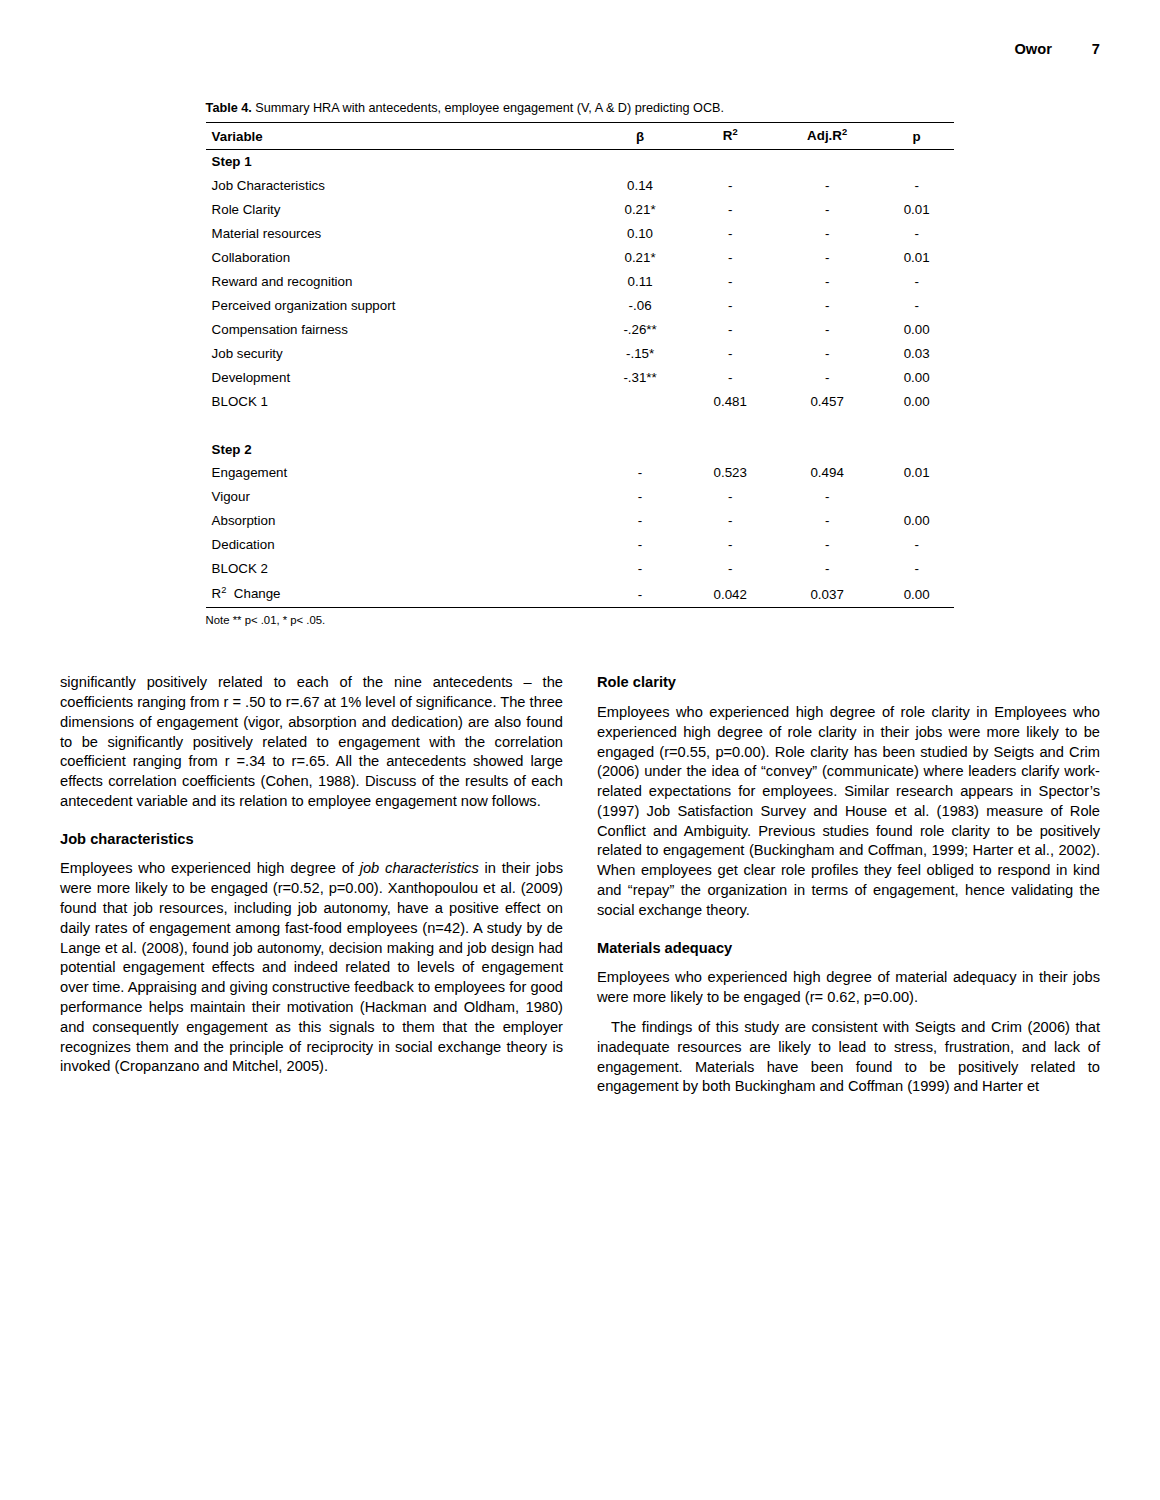Owor7
Table 4. Summary HRA with antecedents, employee engagement (V, A & D) predicting OCB.
| Variable | β | R 2 | Adj.R 2 | p |
| --- | --- | --- | --- | --- |
| Step 1 | | | | |
| Job Characteristics | 0.14 | - | - | - |
| Role Clarity | 0.21* | - | - | 0.01 |
| Material resources | 0.10 | - | - | - |
| Collaboration | 0.21* | - | - | 0.01 |
| Reward and recognition | 0.11 | - | - | - |
| Perceived organization support | -.06 | - | - | - |
| Compensation fairness | -.26** | - | - | 0.00 |
| Job security | -.15* | - | - | 0.03 |
| Development | -.31** | - | - | 0.00 |
| BLOCK 1 | | 0.481 | 0.457 | 0.00 |
| Step 2 | | | | |
| Engagement | - | 0.523 | 0.494 | 0.01 |
| Vigour | - | - | - | |
| Absorption | - | - | - | 0.00 |
| Dedication | - | - | - | - |
| BLOCK 2 | - | - | - | - |
| R 2 Change | - | 0.042 | 0.037 | 0.00 |
Note ** p< .01, * p< .05.
significantly positively related to each of the nine antecedents – the coefficients ranging from r = .50 to r=.67 at 1% level of significance. The three dimensions of engagement (vigor, absorption and dedication) are also found to be significantly positively related to engagement with the correlation coefficient ranging from r =.34 to r=.65. All the antecedents showed large effects correlation coefficients (Cohen, 1988). Discuss of the results of each antecedent variable and its relation to employee engagement now follows.
Job characteristics
Employees who experienced high degree of job characteristics in their jobs were more likely to be engaged (r=0.52, p=0.00). Xanthopoulou et al. (2009) found that job resources, including job autonomy, have a positive effect on daily rates of engagement among fast-food employees (n=42). A study by de Lange et al. (2008), found job autonomy, decision making and job design had potential engagement effects and indeed related to levels of engagement over time. Appraising and giving constructive feedback to employees for good performance helps maintain their motivation (Hackman and Oldham, 1980) and consequently engagement as this signals to them that the employer recognizes them and the principle of reciprocity in social exchange theory is invoked (Cropanzano and Mitchel, 2005).
Role clarity
Employees who experienced high degree of role clarity in Employees who experienced high degree of role clarity in their jobs were more likely to be engaged (r=0.55, p=0.00). Role clarity has been studied by Seigts and Crim (2006) under the idea of “convey” (communicate) where leaders clarify work-related expectations for employees. Similar research appears in Spector’s (1997) Job Satisfaction Survey and House et al. (1983) measure of Role Conflict and Ambiguity. Previous studies found role clarity to be positively related to engagement (Buckingham and Coffman, 1999; Harter et al., 2002). When employees get clear role profiles they feel obliged to respond in kind and “repay” the organization in terms of engagement, hence validating the social exchange theory.
Materials adequacy
Employees who experienced high degree of material adequacy in their jobs were more likely to be engaged (r= 0.62, p=0.00).
The findings of this study are consistent with Seigts and Crim (2006) that inadequate resources are likely to lead to stress, frustration, and lack of engagement. Materials have been found to be positively related to engagement by both Buckingham and Coffman (1999) and Harter et